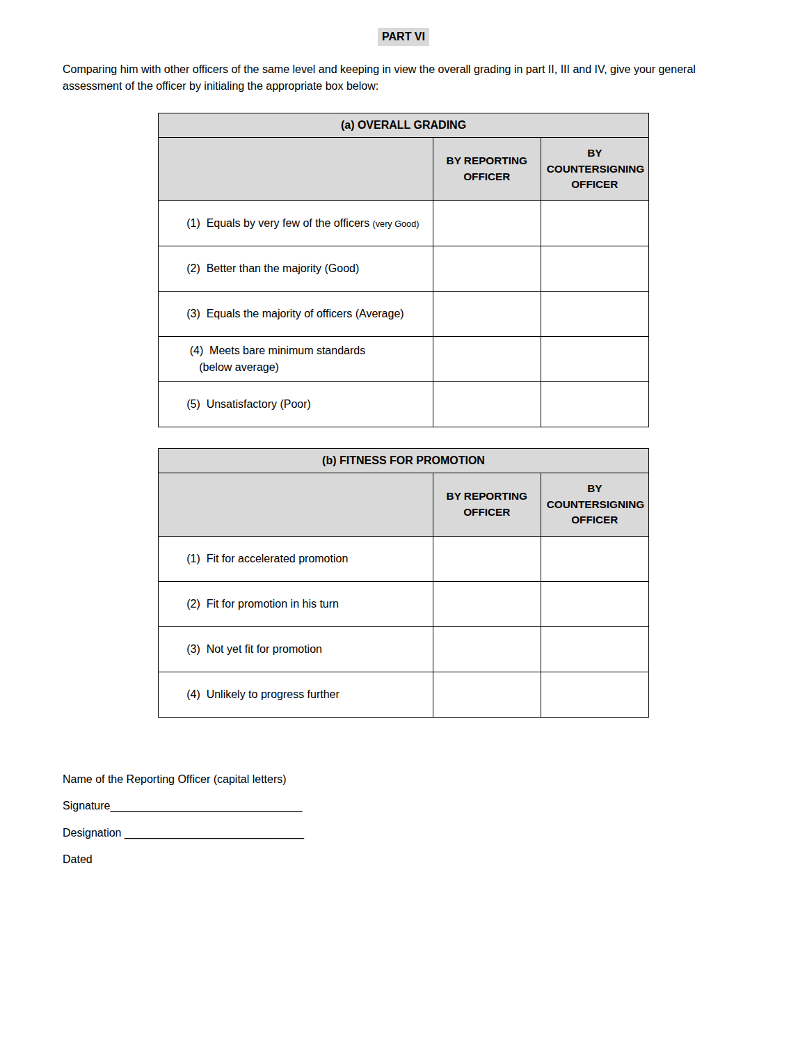PART VI
Comparing him with other officers of the same level and keeping in view the overall grading in part II, III and IV, give your general assessment of the officer by initialing the appropriate box below:
| (a) OVERALL GRADING |
| --- |
| | BY REPORTING OFFICER | BY COUNTERSIGNING OFFICER |
| (1) Equals by very few of the officers (very Good) | | |
| (2) Better than the majority (Good) | | |
| (3) Equals the majority of officers (Average) | | |
| (4) Meets bare minimum standards (below average) | | |
| (5) Unsatisfactory (Poor) | | |
| (b) FITNESS FOR PROMOTION |
| --- |
| | BY REPORTING OFFICER | BY COUNTERSIGNING OFFICER |
| (1) Fit for accelerated promotion | | |
| (2) Fit for promotion in his turn | | |
| (3) Not yet fit for promotion | | |
| (4) Unlikely to progress further | | |
Name of the Reporting Officer (capital letters)
Signature_______________________________
Designation _____________________________
Dated